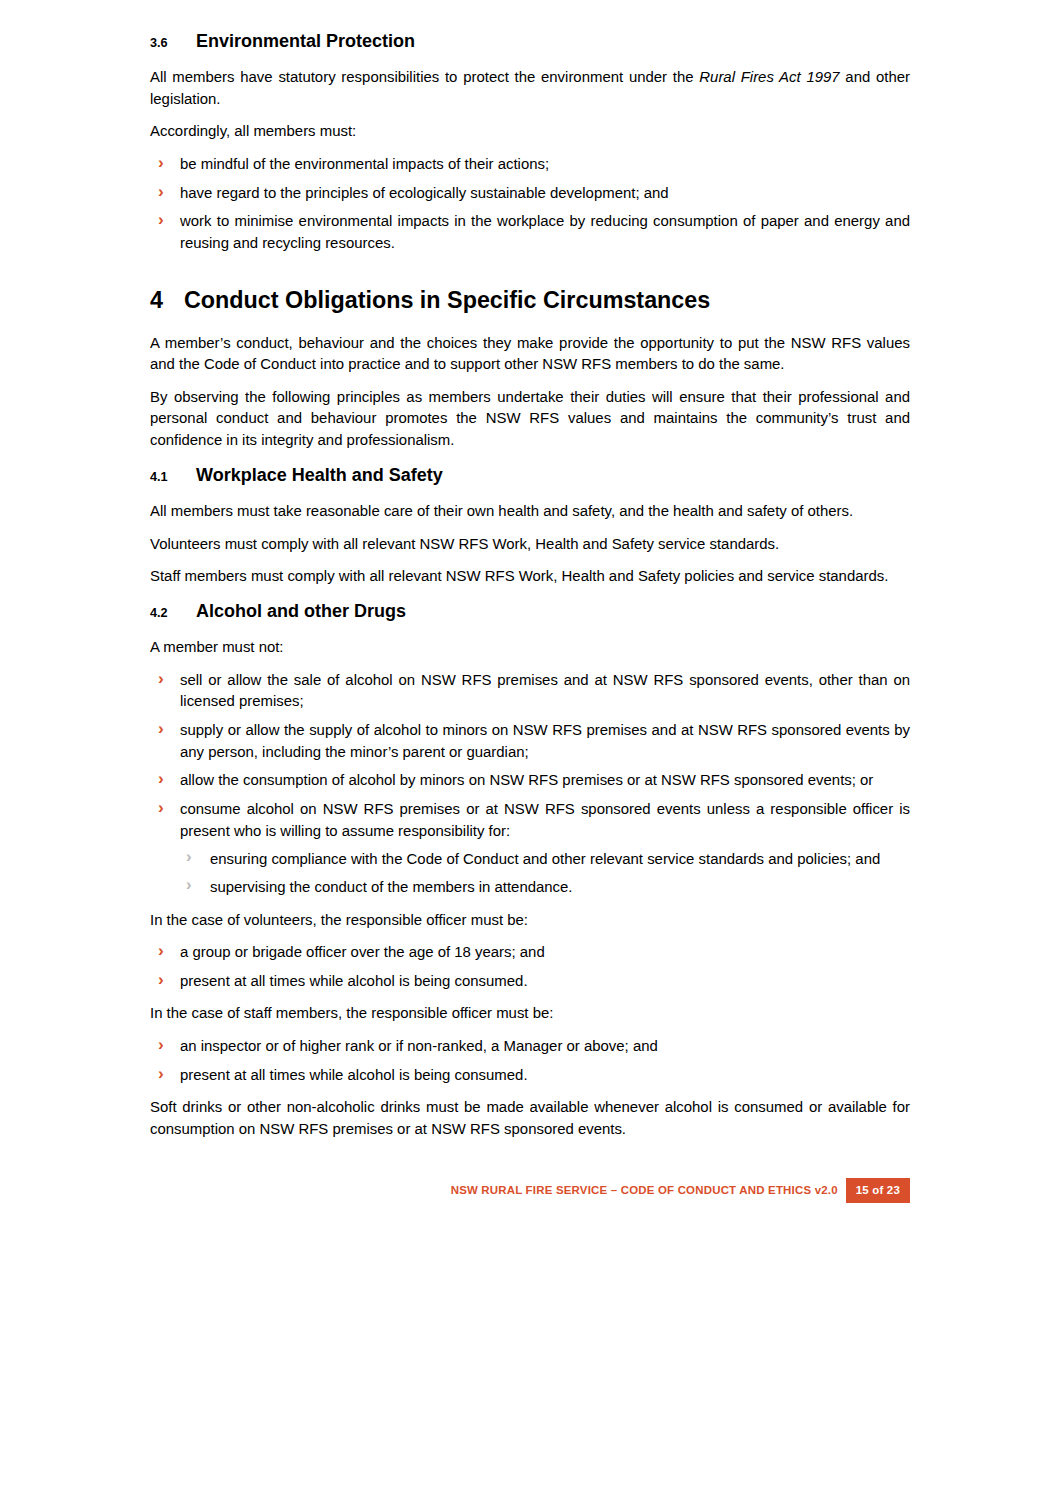3.6 Environmental Protection
All members have statutory responsibilities to protect the environment under the Rural Fires Act 1997 and other legislation.
Accordingly, all members must:
be mindful of the environmental impacts of their actions;
have regard to the principles of ecologically sustainable development; and
work to minimise environmental impacts in the workplace by reducing consumption of paper and energy and reusing and recycling resources.
4 Conduct Obligations in Specific Circumstances
A member’s conduct, behaviour and the choices they make provide the opportunity to put the NSW RFS values and the Code of Conduct into practice and to support other NSW RFS members to do the same.
By observing the following principles as members undertake their duties will ensure that their professional and personal conduct and behaviour promotes the NSW RFS values and maintains the community’s trust and confidence in its integrity and professionalism.
4.1 Workplace Health and Safety
All members must take reasonable care of their own health and safety, and the health and safety of others.
Volunteers must comply with all relevant NSW RFS Work, Health and Safety service standards.
Staff members must comply with all relevant NSW RFS Work, Health and Safety policies and service standards.
4.2 Alcohol and other Drugs
A member must not:
sell or allow the sale of alcohol on NSW RFS premises and at NSW RFS sponsored events, other than on licensed premises;
supply or allow the supply of alcohol to minors on NSW RFS premises and at NSW RFS sponsored events by any person, including the minor’s parent or guardian;
allow the consumption of alcohol by minors on NSW RFS premises or at NSW RFS sponsored events; or
consume alcohol on NSW RFS premises or at NSW RFS sponsored events unless a responsible officer is present who is willing to assume responsibility for:
ensuring compliance with the Code of Conduct and other relevant service standards and policies; and
supervising the conduct of the members in attendance.
In the case of volunteers, the responsible officer must be:
a group or brigade officer over the age of 18 years; and
present at all times while alcohol is being consumed.
In the case of staff members, the responsible officer must be:
an inspector or of higher rank or if non-ranked, a Manager or above; and
present at all times while alcohol is being consumed.
Soft drinks or other non-alcoholic drinks must be made available whenever alcohol is consumed or available for consumption on NSW RFS premises or at NSW RFS sponsored events.
NSW RURAL FIRE SERVICE – CODE OF CONDUCT AND ETHICS v2.0 15 of 23